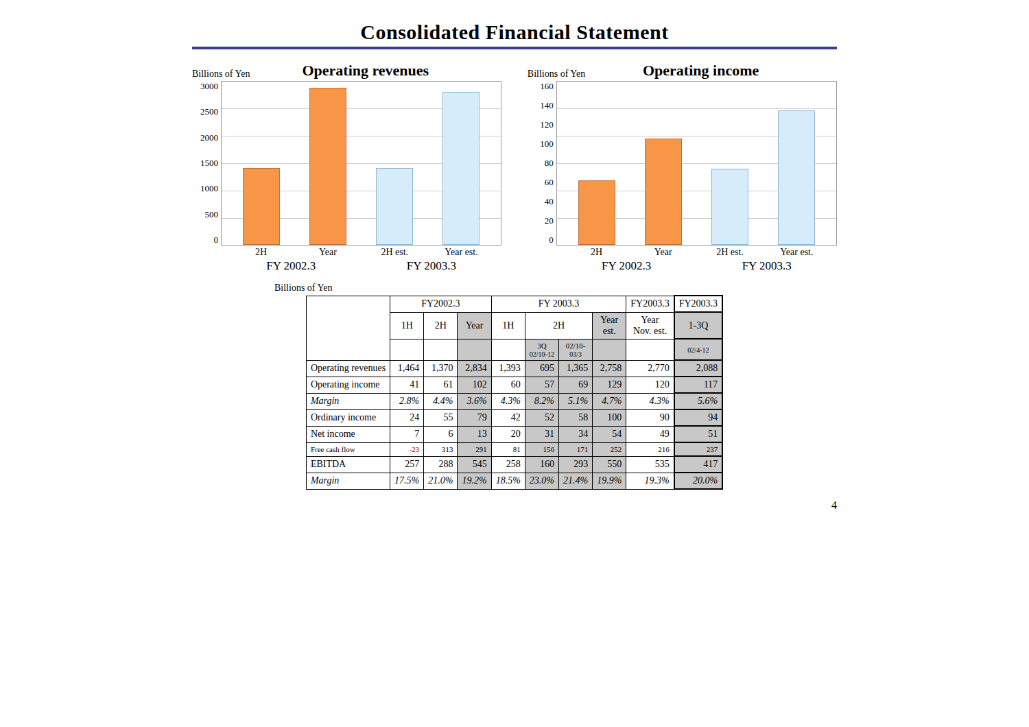Consolidated Financial Statement
Billions of Yen Operating revenues
3000 2500 2000 1500 1000 500 0
2H Year 2H est. Year est.
FY 2002.3 FY 2003.3
Billions of Yen Operating income
160 140 120 100 80 60 40 20 0
2H Year 2H est. Year est.
FY 2002.3 FY 2003.3
Billions of Yen
| | FY2002.3 | FY 2003.3 | FY2003.3 | FY2003.3 |
| --- | --- | --- | --- | --- |
| 1H | 2H | Year | 1H | 2H | Year est. | Year Nov. est. | 1-3Q |
| | | | | 3Q 02/10-12 | 02/10- 03/3 | | | 02/4-12 |
| Operating revenues | 1,464 | 1,370 | 2,834 | 1,393 | 695 | 1,365 | 2,758 | 2,770 | 2,088 |
| Operating income | 41 | 61 | 102 | 60 | 57 | 69 | 129 | 120 | 117 |
| Margin | 2.8% | 4.4% | 3.6% | 4.3% | 8.2% | 5.1% | 4.7% | 4.3% | 5.6% |
| Ordinary income | 24 | 55 | 79 | 42 | 52 | 58 | 100 | 90 | 94 |
| Net income | 7 | 6 | 13 | 20 | 31 | 34 | 54 | 49 | 51 |
| Free cash flow | -23 | 313 | 291 | 81 | 156 | 171 | 252 | 216 | 237 |
| EBITDA | 257 | 288 | 545 | 258 | 160 | 293 | 550 | 535 | 417 |
| Margin | 17.5% | 21.0% | 19.2% | 18.5% | 23.0% | 21.4% | 19.9% | 19.3% | 20.0% |
4